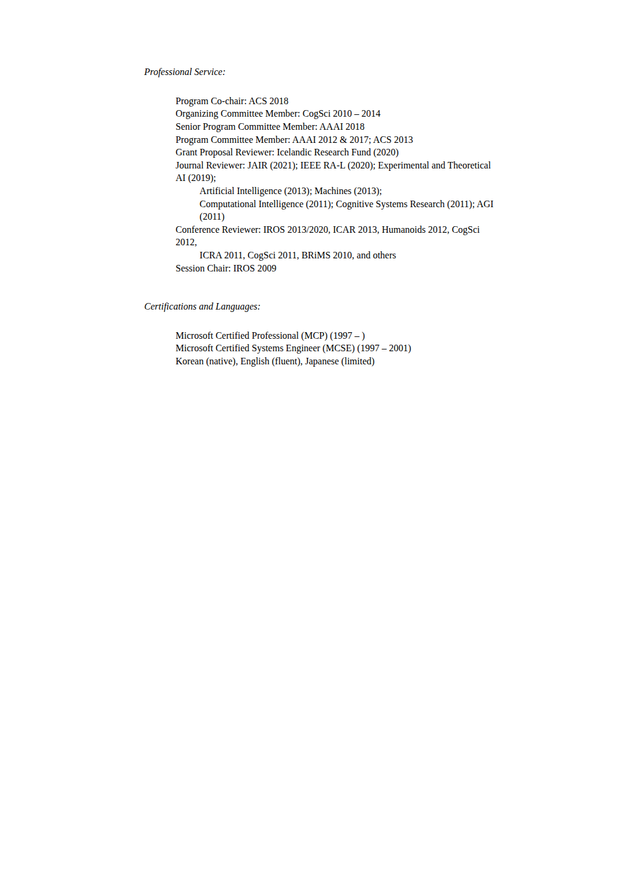Professional Service:
Program Co-chair: ACS 2018
Organizing Committee Member: CogSci 2010 – 2014
Senior Program Committee Member: AAAI 2018
Program Committee Member: AAAI 2012 & 2017; ACS 2013
Grant Proposal Reviewer: Icelandic Research Fund (2020)
Journal Reviewer: JAIR (2021); IEEE RA-L (2020); Experimental and Theoretical AI (2019); Artificial Intelligence (2013); Machines (2013); Computational Intelligence (2011); Cognitive Systems Research (2011); AGI (2011)
Conference Reviewer: IROS 2013/2020, ICAR 2013, Humanoids 2012, CogSci 2012, ICRA 2011, CogSci 2011, BRiMS 2010, and others
Session Chair: IROS 2009
Certifications and Languages:
Microsoft Certified Professional (MCP) (1997 – )
Microsoft Certified Systems Engineer (MCSE) (1997 – 2001)
Korean (native), English (fluent), Japanese (limited)